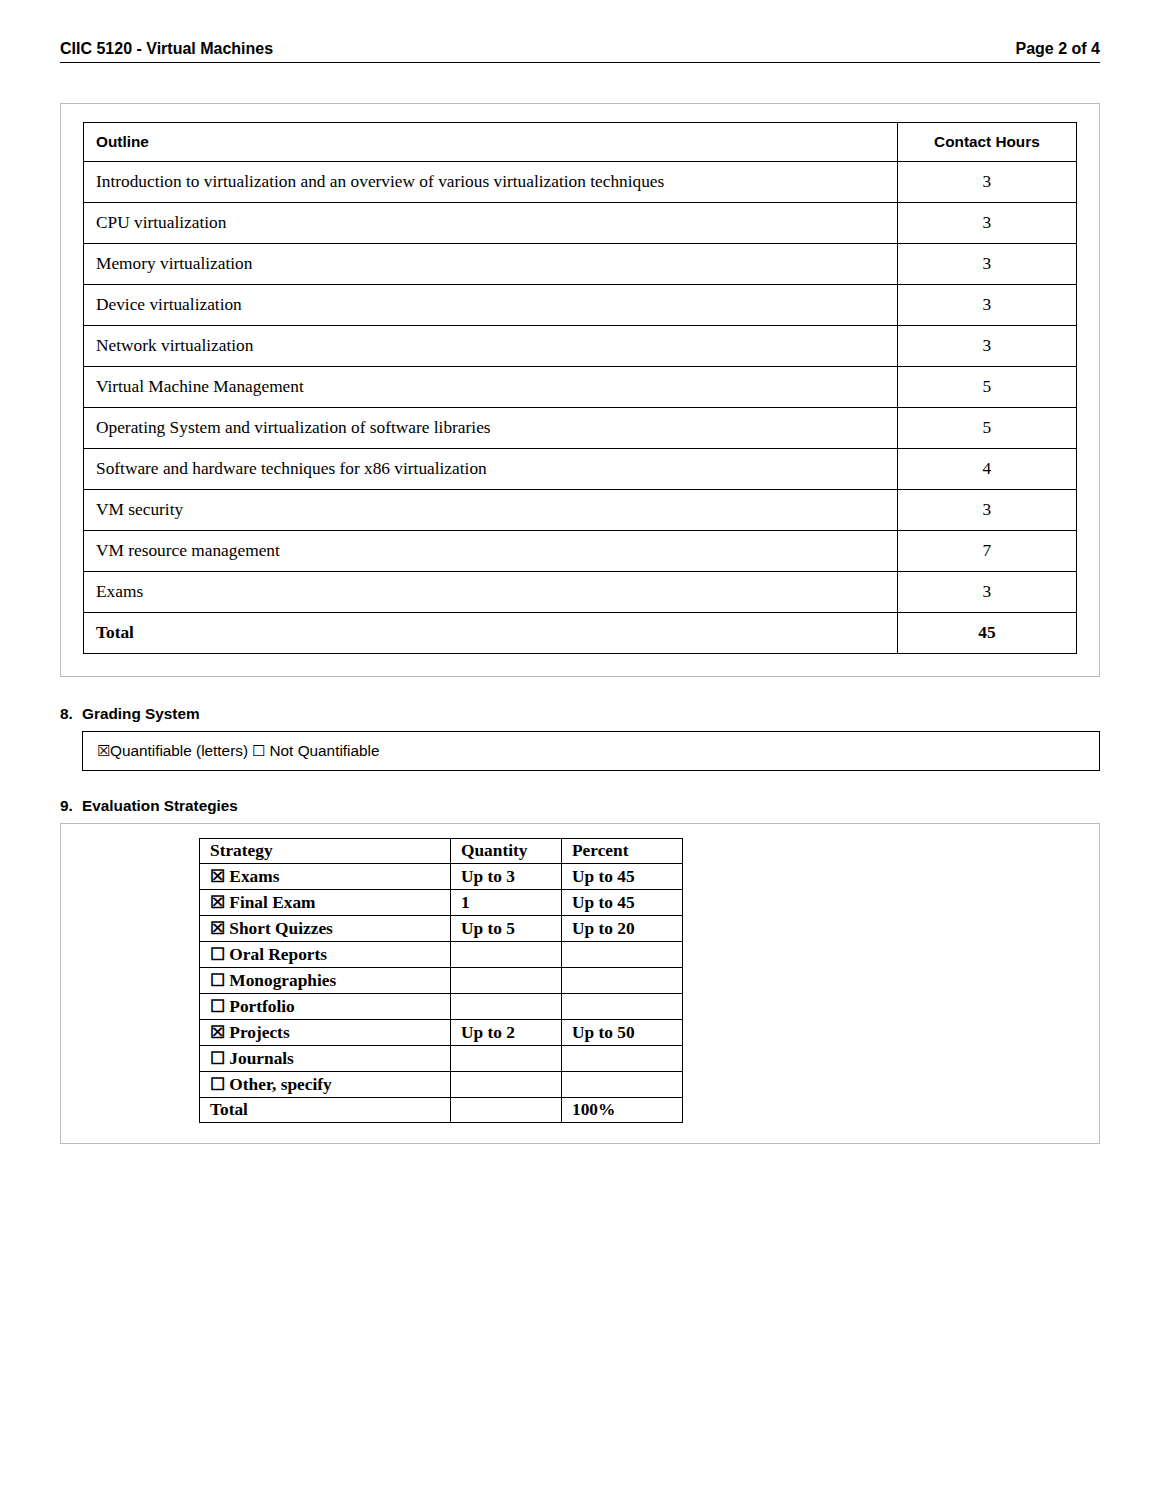CIIC 5120 - Virtual Machines Page 2 of 4
| Outline | Contact Hours |
| --- | --- |
| Introduction to virtualization and an overview of various virtualization techniques | 3 |
| CPU virtualization | 3 |
| Memory virtualization | 3 |
| Device virtualization | 3 |
| Network virtualization | 3 |
| Virtual Machine Management | 5 |
| Operating System and virtualization of software libraries | 5 |
| Software and hardware techniques for x86 virtualization | 4 |
| VM security | 3 |
| VM resource management | 7 |
| Exams | 3 |
| Total | 45 |
8. Grading System
☒Quantifiable (letters) ☐ Not Quantifiable
9. Evaluation Strategies
| Strategy | Quantity | Percent |
| --- | --- | --- |
| ☒ Exams | Up to 3 | Up to 45 |
| ☒ Final Exam | 1 | Up to 45 |
| ☒ Short Quizzes | Up to 5 | Up to 20 |
| ☐ Oral Reports | | |
| ☐ Monographies | | |
| ☐ Portfolio | | |
| ☒ Projects | Up to 2 | Up to 50 |
| ☐ Journals | | |
| ☐ Other, specify | | |
| Total | | 100% |